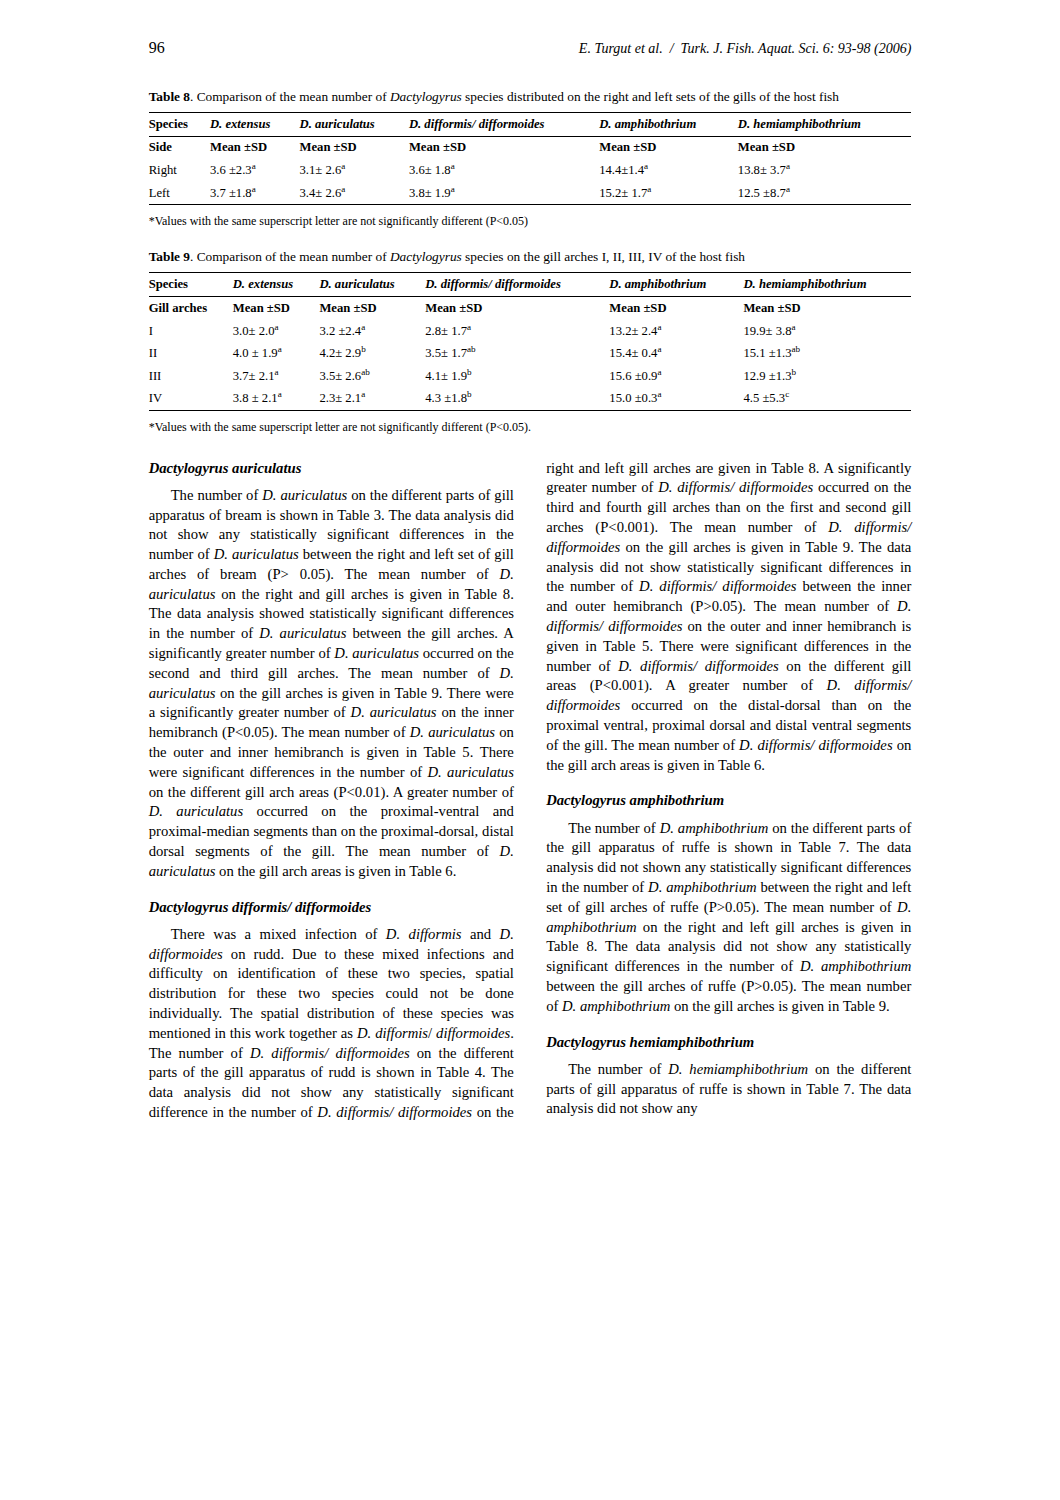96 E. Turgut et al. / Turk. J. Fish. Aquat. Sci. 6: 93-98 (2006)
Table 8 . Comparison of the mean number of Dactylogyrus species distributed on the right and left sets of the gills of the host fish
| Species | D. extensus | D. auriculatus | D. difformis/ difformoides | D. amphibothrium | D. hemiamphibothrium |
| --- | --- | --- | --- | --- | --- |
| Side | Mean ±SD | Mean ±SD | Mean ±SD | Mean ±SD | Mean ±SD |
| Right | 3.6 ±2.3 a | 3.1± 2.6 a | 3.6± 1.8 a | 14.4±1.4 a | 13.8± 3.7 a |
| Left | 3.7 ±1.8 a | 3.4± 2.6 a | 3.8± 1.9 a | 15.2± 1.7 a | 12.5 ±8.7 a |
*Values with the same superscript letter are not significantly different (P<0.05)
Table 9 . Comparison of the mean number of Dactylogyrus species on the gill arches I, II, III, IV of the host fish
| Species | D. extensus | D. auriculatus | D. difformis/ difformoides | D. amphibothrium | D. hemiamphibothrium |
| --- | --- | --- | --- | --- | --- |
| Gill arches | Mean ±SD | Mean ±SD | Mean ±SD | Mean ±SD | Mean ±SD |
| I | 3.0± 2.0 a | 3.2 ±2.4 a | 2.8± 1.7 a | 13.2± 2.4 a | 19.9± 3.8 a |
| II | 4.0 ± 1.9 a | 4.2± 2.9 b | 3.5± 1.7 ab | 15.4± 0.4 a | 15.1 ±1.3 ab |
| III | 3.7± 2.1 a | 3.5± 2.6 ab | 4.1± 1.9 b | 15.6 ±0.9 a | 12.9 ±1.3 b |
| IV | 3.8 ± 2.1 a | 2.3± 2.1 a | 4.3 ±1.8 b | 15.0 ±0.3 a | 4.5 ±5.3 c |
*Values with the same superscript letter are not significantly different (P<0.05).
Dactylogyrus auriculatus
The number of D. auriculatus on the different parts of gill apparatus of bream is shown in Table 3. The data analysis did not show any statistically significant differences in the number of D. auriculatus between the right and left set of gill arches of bream (P> 0.05). The mean number of D. auriculatus on the right and gill arches is given in Table 8. The data analysis showed statistically significant differences in the number of D. auriculatus between the gill arches. A significantly greater number of D. auriculatus occurred on the second and third gill arches. The mean number of D. auriculatus on the gill arches is given in Table 9. There were a significantly greater number of D. auriculatus on the inner hemibranch (P<0.05). The mean number of D. auriculatus on the outer and inner hemibranch is given in Table 5. There were significant differences in the number of D. auriculatus on the different gill arch areas (P<0.01). A greater number of D. auriculatus occurred on the proximal-ventral and proximal-median segments than on the proximal-dorsal, distal dorsal segments of the gill. The mean number of D. auriculatus on the gill arch areas is given in Table 6.
Dactylogyrus difformis/ difformoides
There was a mixed infection of D. difformis and D. difformoides on rudd. Due to these mixed infections and difficulty on identification of these two species, spatial distribution for these two species could not be done individually. The spatial distribution of these species was mentioned in this work together as D. difformis/ difformoides. The number of D. difformis/ difformoides on the different parts of the gill apparatus of rudd is shown in Table 4. The data analysis did not show any statistically significant difference in the number of D. difformis/ difformoides on the right and left gill arches are given in Table 8. A significantly greater number of D. difformis/ difformoides occurred on the third and fourth gill arches than on the first and second gill arches (P<0.001). The mean number of D. difformis/ difformoides on the gill arches is given in Table 9. The data analysis did not show statistically significant differences in the number of D. difformis/ difformoides between the inner and outer hemibranch (P>0.05). The mean number of D. difformis/ difformoides on the outer and inner hemibranch is given in Table 5. There were significant differences in the number of D. difformis/ difformoides on the different gill areas (P<0.001). A greater number of D. difformis/ difformoides occurred on the distal-dorsal than on the proximal ventral, proximal dorsal and distal ventral segments of the gill. The mean number of D. difformis/ difformoides on the gill arch areas is given in Table 6.
Dactylogyrus amphibothrium
The number of D. amphibothrium on the different parts of the gill apparatus of ruffe is shown in Table 7. The data analysis did not shown any statistically significant differences in the number of D. amphibothrium between the right and left set of gill arches of ruffe (P>0.05). The mean number of D. amphibothrium on the right and left gill arches is given in Table 8. The data analysis did not show any statistically significant differences in the number of D. amphibothrium between the gill arches of ruffe (P>0.05). The mean number of D. amphibothrium on the gill arches is given in Table 9.
Dactylogyrus hemiamphibothrium
The number of D. hemiamphibothrium on the different parts of gill apparatus of ruffe is shown in Table 7. The data analysis did not show any